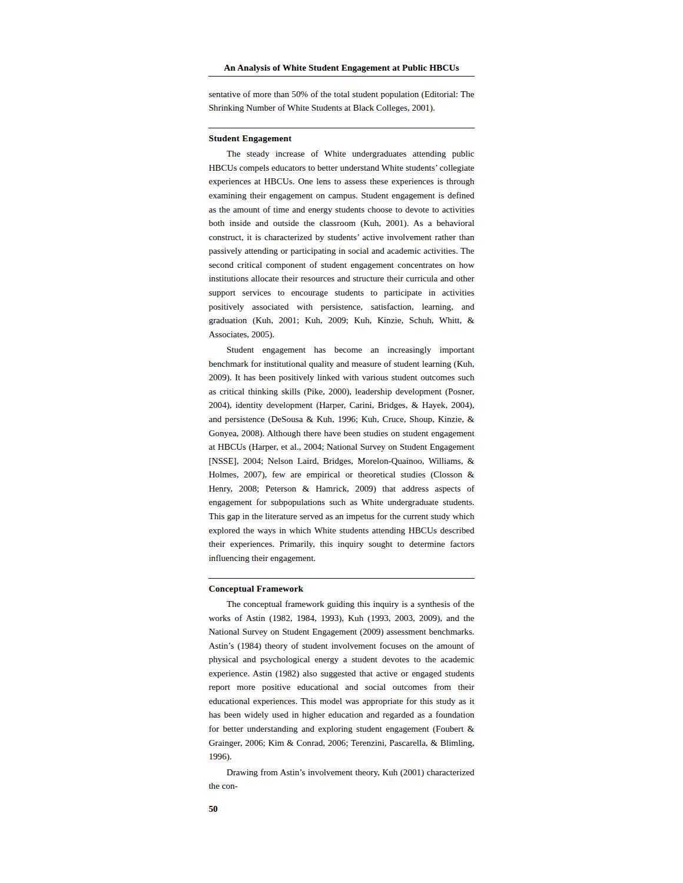An Analysis of White Student Engagement at Public HBCUs
sentative of more than 50% of the total student population (Editorial: The Shrinking Number of White Students at Black Colleges, 2001).
Student Engagement
The steady increase of White undergraduates attending public HBCUs compels educators to better understand White students’ collegiate experiences at HBCUs. One lens to assess these experiences is through examining their engagement on campus. Student engagement is defined as the amount of time and energy students choose to devote to activities both inside and outside the classroom (Kuh, 2001). As a behavioral construct, it is characterized by students’ active involvement rather than passively attending or participating in social and academic activities. The second critical component of student engagement concentrates on how institutions allocate their resources and structure their curricula and other support services to encourage students to participate in activities positively associated with persistence, satisfaction, learning, and graduation (Kuh, 2001; Kuh, 2009; Kuh, Kinzie, Schuh, Whitt, & Associates, 2005).
Student engagement has become an increasingly important benchmark for institutional quality and measure of student learning (Kuh, 2009). It has been positively linked with various student outcomes such as critical thinking skills (Pike, 2000), leadership development (Posner, 2004), identity development (Harper, Carini, Bridges, & Hayek, 2004), and persistence (DeSousa & Kuh, 1996; Kuh, Cruce, Shoup, Kinzie, & Gonyea, 2008). Although there have been studies on student engagement at HBCUs (Harper, et al., 2004; National Survey on Student Engagement [NSSE], 2004; Nelson Laird, Bridges, Morelon-Quainoo, Williams, & Holmes, 2007), few are empirical or theoretical studies (Closson & Henry, 2008; Peterson & Hamrick, 2009) that address aspects of engagement for subpopulations such as White undergraduate students. This gap in the literature served as an impetus for the current study which explored the ways in which White students attending HBCUs described their experiences. Primarily, this inquiry sought to determine factors influencing their engagement.
Conceptual Framework
The conceptual framework guiding this inquiry is a synthesis of the works of Astin (1982, 1984, 1993), Kuh (1993, 2003, 2009), and the National Survey on Student Engagement (2009) assessment benchmarks. Astin’s (1984) theory of student involvement focuses on the amount of physical and psychological energy a student devotes to the academic experience. Astin (1982) also suggested that active or engaged students report more positive educational and social outcomes from their educational experiences. This model was appropriate for this study as it has been widely used in higher education and regarded as a foundation for better understanding and exploring student engagement (Foubert & Grainger, 2006; Kim & Conrad, 2006; Terenzini, Pascarella, & Blimling, 1996).
Drawing from Astin’s involvement theory, Kuh (2001) characterized the con-
50